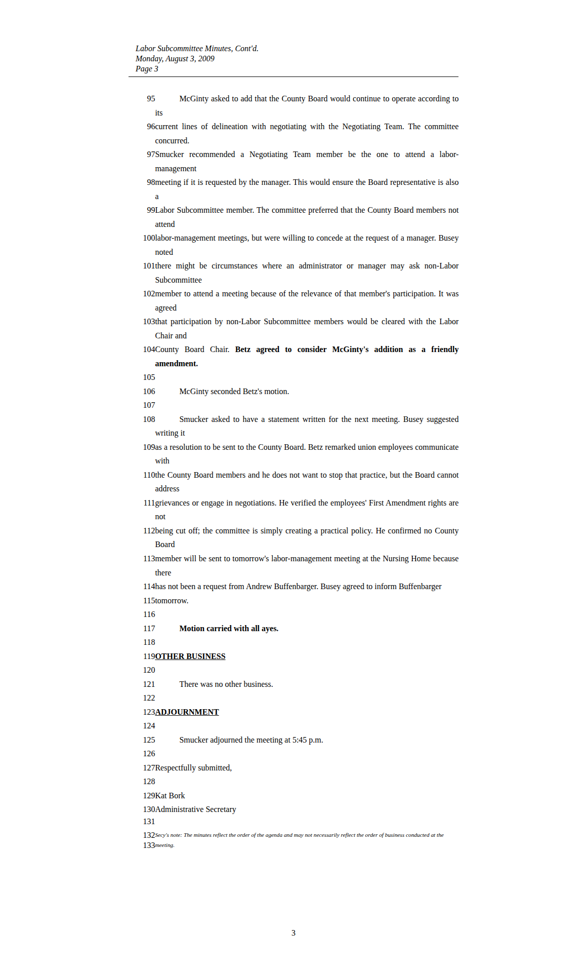Labor Subcommittee Minutes, Cont'd.
Monday, August 3, 2009
Page 3
| 95 | McGinty asked to add that the County Board would continue to operate according to its |
| 96 | current lines of delineation with negotiating with the Negotiating Team. The committee concurred. |
| 97 | Smucker recommended a Negotiating Team member be the one to attend a labor-management |
| 98 | meeting if it is requested by the manager. This would ensure the Board representative is also a |
| 99 | Labor Subcommittee member. The committee preferred that the County Board members not attend |
| 100 | labor-management meetings, but were willing to concede at the request of a manager. Busey noted |
| 101 | there might be circumstances where an administrator or manager may ask non-Labor Subcommittee |
| 102 | member to attend a meeting because of the relevance of that member's participation. It was agreed |
| 103 | that participation by non-Labor Subcommittee members would be cleared with the Labor Chair and |
| 104 | County Board Chair. Betz agreed to consider McGinty's addition as a friendly amendment. |
| 105 | |
| 106 | McGinty seconded Betz's motion. |
| 107 | |
| 108 | Smucker asked to have a statement written for the next meeting. Busey suggested writing it |
| 109 | as a resolution to be sent to the County Board. Betz remarked union employees communicate with |
| 110 | the County Board members and he does not want to stop that practice, but the Board cannot address |
| 111 | grievances or engage in negotiations. He verified the employees' First Amendment rights are not |
| 112 | being cut off; the committee is simply creating a practical policy. He confirmed no County Board |
| 113 | member will be sent to tomorrow's labor-management meeting at the Nursing Home because there |
| 114 | has not been a request from Andrew Buffenbarger. Busey agreed to inform Buffenbarger |
| 115 | tomorrow. |
| 116 | |
| 117 | Motion carried with all ayes. |
| 118 | |
| 119 | OTHER BUSINESS |
| 120 | |
| 121 | There was no other business. |
| 122 | |
| 123 | ADJOURNMENT |
| 124 | |
| 125 | Smucker adjourned the meeting at 5:45 p.m. |
| 126 | |
| 127 | Respectfully submitted, |
| 128 | |
| 129 | Kat Bork |
| 130 | Administrative Secretary |
| 131 | |
| 132 | Secy's note: The minutes reflect the order of the agenda and may not necessarily reflect the order of business conducted at the |
| 133 | meeting. |
3